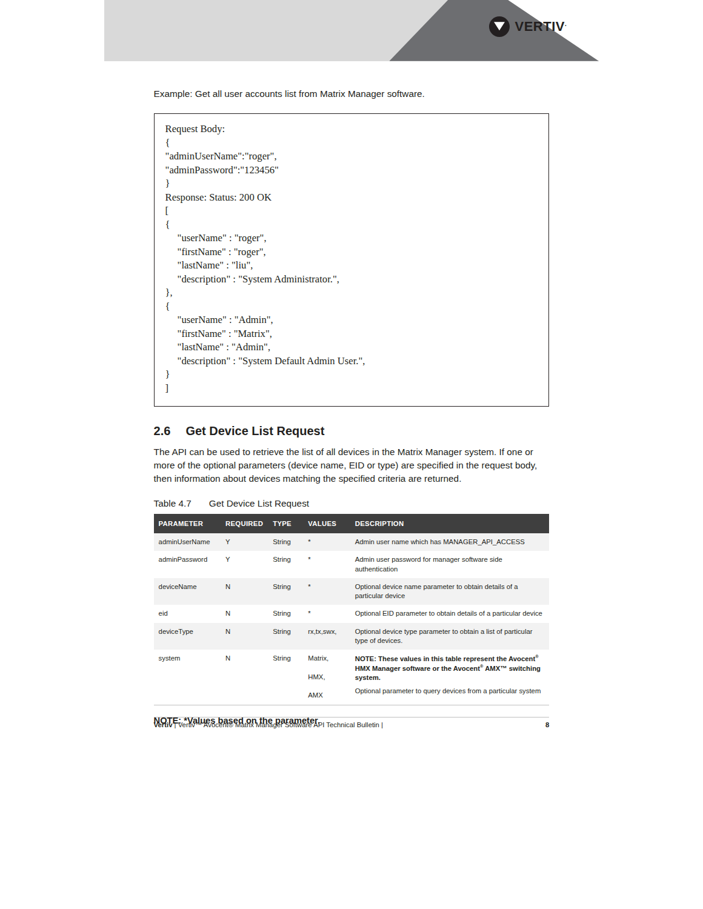VERTIV.
Example: Get all user accounts list from Matrix Manager software.
Request Body:
{
"adminUserName":"roger",
"adminPassword":"123456"
}
Response: Status: 200 OK
[
{
"userName" : "roger",
"firstName" : "roger",
"lastName" : "liu",
"description" : "System Administrator.",
},
{
"userName" : "Admin",
"firstName" : "Matrix",
"lastName" : "Admin",
"description" : "System Default Admin User.",
}
]
2.6 Get Device List Request
The API can be used to retrieve the list of all devices in the Matrix Manager system. If one or more of the optional parameters (device name, EID or type) are specified in the request body, then information about devices matching the specified criteria are returned.
Table 4.7 Get Device List Request
| PARAMETER | REQUIRED | TYPE | VALUES | DESCRIPTION |
| --- | --- | --- | --- | --- |
| adminUserName | Y | String | * | Admin user name which has MANAGER_API_ACCESS |
| adminPassword | Y | String | * | Admin user password for manager software side authentication |
| deviceName | N | String | * | Optional device name parameter to obtain details of a particular device |
| eid | N | String | * | Optional EID parameter to obtain details of a particular device |
| deviceType | N | String | rx,tx,swx, | Optional device type parameter to obtain a list of particular type of devices. |
| system | N | String | Matrix, HMX, AMX | NOTE: These values in this table represent the Avocent ® HMX Manager software or the Avocent ® AMX™ switching system. Optional parameter to query devices from a particular system |
NOTE: *Values based on the parameter.
Vertiv | Vertiv™ Avocent® Matrix Manager Software API Technical Bulletin |
8